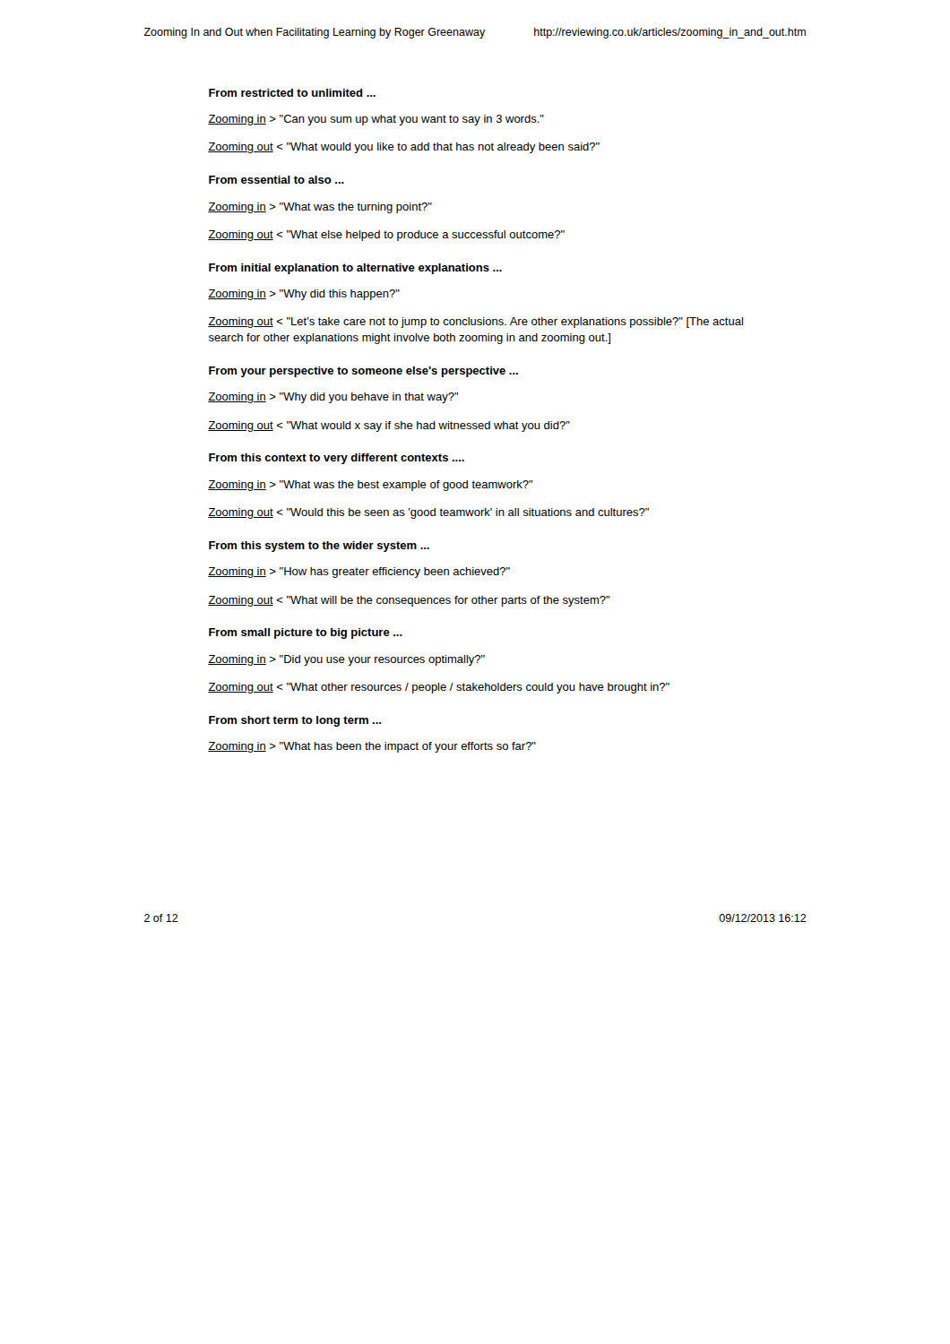Zooming In and Out when Facilitating Learning by Roger Greenaway
http://reviewing.co.uk/articles/zooming_in_and_out.htm
From restricted to unlimited ...
Zooming in > "Can you sum up what you want to say in 3 words."
Zooming out < "What would you like to add that has not already been said?"
From essential to also ...
Zooming in > "What was the turning point?"
Zooming out < "What else helped to produce a successful outcome?"
From initial explanation to alternative explanations ...
Zooming in > "Why did this happen?"
Zooming out < "Let's take care not to jump to conclusions. Are other explanations possible?" [The actual search for other explanations might involve both zooming in and zooming out.]
From your perspective to someone else's perspective ...
Zooming in > "Why did you behave in that way?"
Zooming out < "What would x say if she had witnessed what you did?"
From this context to very different contexts ....
Zooming in > "What was the best example of good teamwork?"
Zooming out < "Would this be seen as 'good teamwork' in all situations and cultures?"
From this system to the wider system ...
Zooming in > "How has greater efficiency been achieved?"
Zooming out < "What will be the consequences for other parts of the system?"
From small picture to big picture ...
Zooming in > "Did you use your resources optimally?"
Zooming out < "What other resources / people / stakeholders could you have brought in?"
From short term to long term ...
Zooming in > "What has been the impact of your efforts so far?"
2 of 12
09/12/2013 16:12